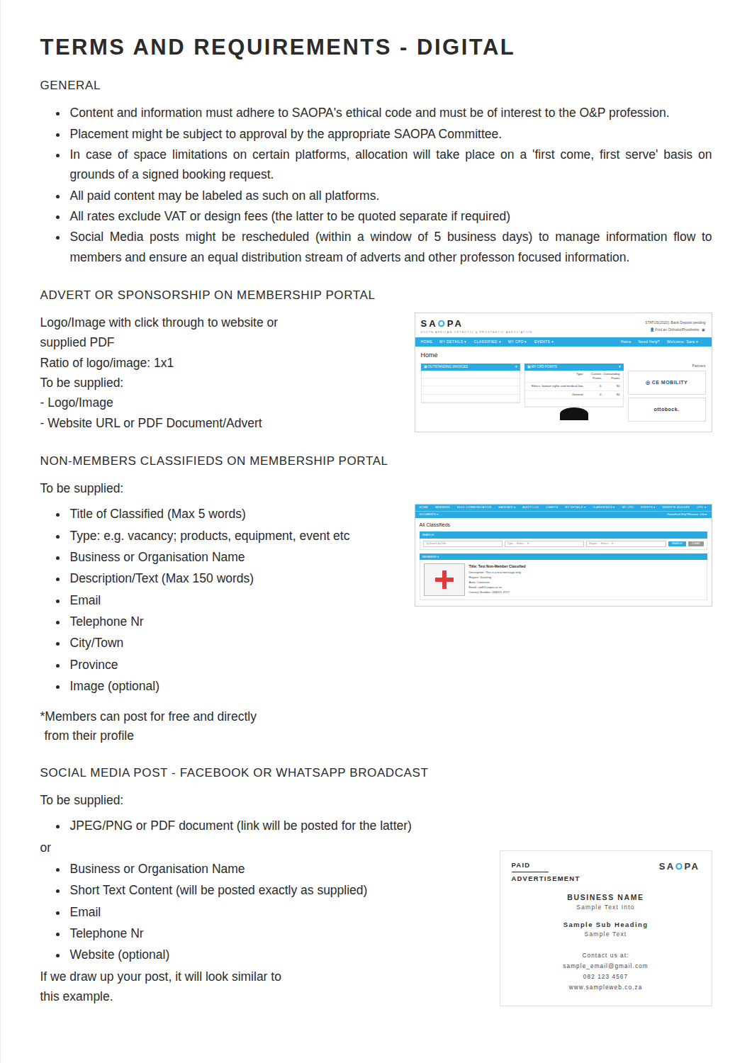TERMS AND REQUIREMENTS - DIGITAL
General
Content and information must adhere to SAOPA's ethical code and must be of interest to the O&P profession.
Placement might be subject to approval by the appropriate SAOPA Committee.
In case of space limitations on certain platforms, allocation will take place on a 'first come, first serve' basis on grounds of a signed booking request.
All paid content may be labeled as such on all platforms.
All rates exclude VAT or design fees (the latter to be quoted separate if required)
Social Media posts might be rescheduled (within a window of 5 business days) to manage information flow to members and ensure an equal distribution stream of adverts and other professon focused information.
Advert or Sponsorship on Membership Portal
Logo/Image with click through to website or
supplied PDF
Ratio of logo/image: 1x1
To be supplied:
- Logo/Image
- Website URL or PDF Document/Advert
SAOPA
SOUTH AFRICAN ORTHOTIC & PROSTHETIC ASSOCIATION
STATUS(2020): Bank Deposit pending
👤 Find an Orthotist/Prosthetist ▣
HOME MY DETAILS ▾CLASSIFIED ▾MY CPD ▾EVENTS ▾
Home Need Help?Welcome: Sara ▾
Home
▣ OUTSTANDING INVOICES▾
▣ MY CPD POINTS▾
Type Current Points Outstanding Points
Ethics, human rights and medical law 030
General 090
Partners
◎ CE MOBILITY
ottobock.
Non-Members Classifieds on Membership Portal
To be supplied:
Title of Classified (Max 5 words)
Type: e.g. vacancy; products, equipment, event etc
Business or Organisation Name
Description/Text (Max 150 words)
Email
Telephone Nr
City/Town
Province
Image (optional)
HOME MEMBERS BULK COMMUNICATION MAINTAIN ▾AUDIT LOG CHARTS MY DETAILS ▾CLASSIFIEDS ▾MY CPD EVENTS ▾WEBSITE BUILDER CPD ▾
DOCUMENTS ▾
Home Need Help?Welcome: Julie ▾
All Classifieds
SEARCH
🔍 Search by Title
Type -Select- ▾
Region -Select- ▾
SEARCH
CLEAR
MEMBERS ▾
Title: Test Non-Member Classified
Description: This is a test message only
Region: Gauteng
Area: Centurion
Email: cpd@saopa.co.za
Contact Number: 084321 3727
*Members can post for free and directly from their profile
Social Media Post - Facebook or Whatsapp Broadcast
To be supplied:
JPEG/PNG or PDF document (link will be posted for the latter)
or
Business or Organisation Name
Short Text Content (will be posted exactly as supplied)
Email
Telephone Nr
Website (optional)
If we draw up your post, it will look similar to
this example.
PAID ADVERTISEMENT
SAOPA
BUSINESS NAME
Sample Text Into
Sample Sub Heading
Sample Text
Contact us at:
sample_email@gmail.com
082 123 4567
www.sampleweb.co.za